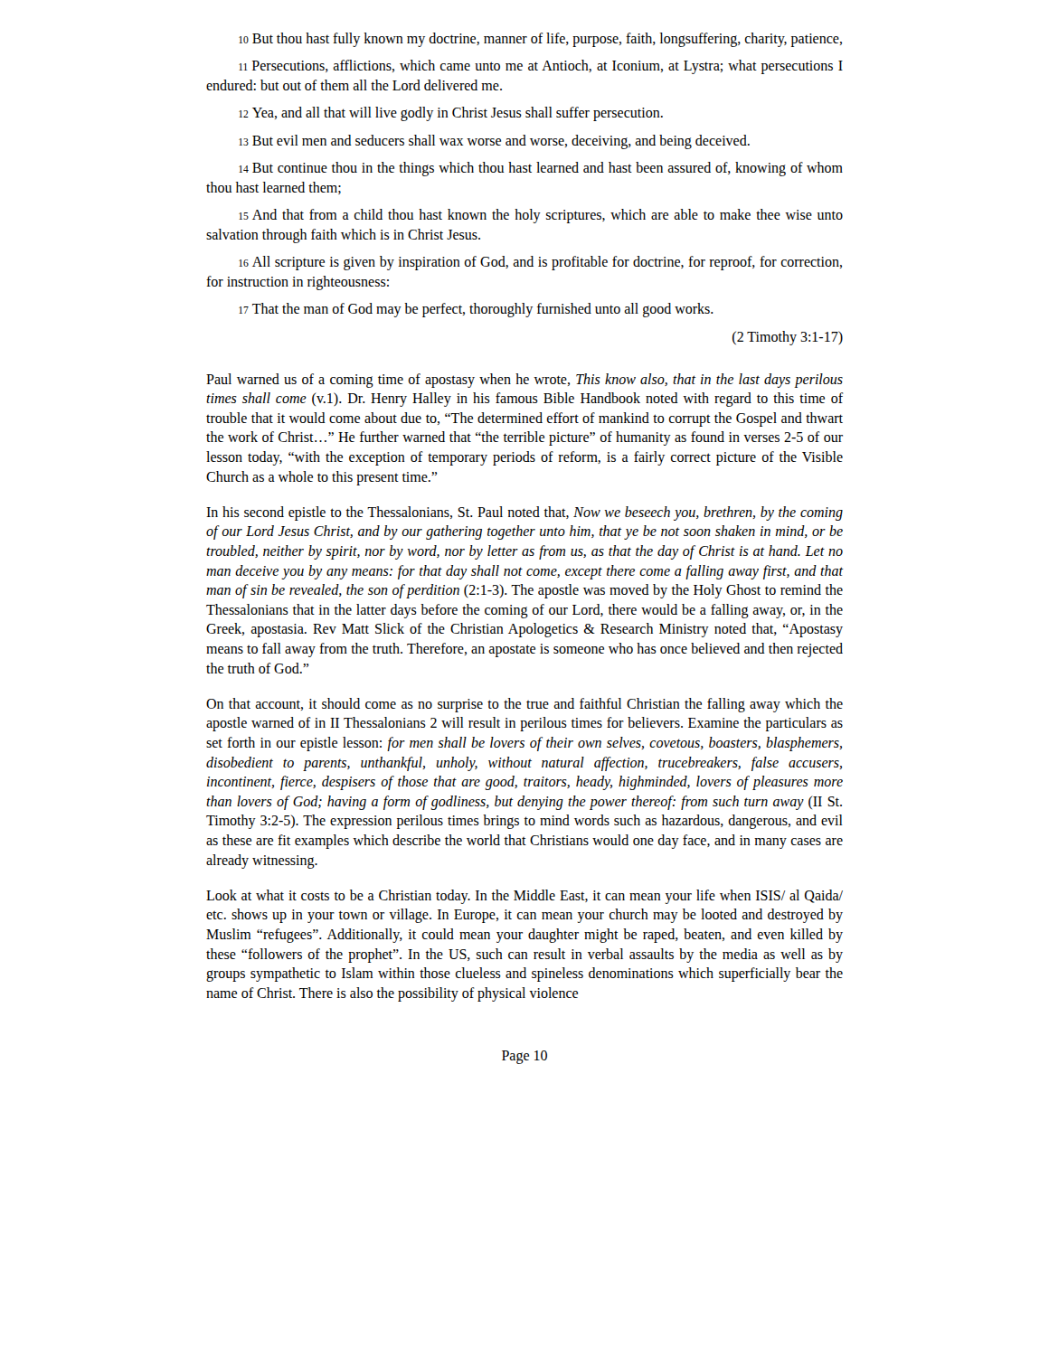10 But thou hast fully known my doctrine, manner of life, purpose, faith, longsuffering, charity, patience,
11 Persecutions, afflictions, which came unto me at Antioch, at Iconium, at Lystra; what persecutions I endured: but out of them all the Lord delivered me.
12 Yea, and all that will live godly in Christ Jesus shall suffer persecution.
13 But evil men and seducers shall wax worse and worse, deceiving, and being deceived.
14 But continue thou in the things which thou hast learned and hast been assured of, knowing of whom thou hast learned them;
15 And that from a child thou hast known the holy scriptures, which are able to make thee wise unto salvation through faith which is in Christ Jesus.
16 All scripture is given by inspiration of God, and is profitable for doctrine, for reproof, for correction, for instruction in righteousness:
17 That the man of God may be perfect, thoroughly furnished unto all good works.
(2 Timothy 3:1-17)
Paul warned us of a coming time of apostasy when he wrote, This know also, that in the last days perilous times shall come (v.1). Dr. Henry Halley in his famous Bible Handbook noted with regard to this time of trouble that it would come about due to, “The determined effort of mankind to corrupt the Gospel and thwart the work of Christ…” He further warned that “the terrible picture” of humanity as found in verses 2-5 of our lesson today, “with the exception of temporary periods of reform, is a fairly correct picture of the Visible Church as a whole to this present time.”
In his second epistle to the Thessalonians, St. Paul noted that, Now we beseech you, brethren, by the coming of our Lord Jesus Christ, and by our gathering together unto him, that ye be not soon shaken in mind, or be troubled, neither by spirit, nor by word, nor by letter as from us, as that the day of Christ is at hand. Let no man deceive you by any means: for that day shall not come, except there come a falling away first, and that man of sin be revealed, the son of perdition (2:1-3). The apostle was moved by the Holy Ghost to remind the Thessalonians that in the latter days before the coming of our Lord, there would be a falling away, or, in the Greek, apostasia. Rev Matt Slick of the Christian Apologetics & Research Ministry noted that, “Apostasy means to fall away from the truth. Therefore, an apostate is someone who has once believed and then rejected the truth of God.”
On that account, it should come as no surprise to the true and faithful Christian the falling away which the apostle warned of in II Thessalonians 2 will result in perilous times for believers. Examine the particulars as set forth in our epistle lesson: for men shall be lovers of their own selves, covetous, boasters, blasphemers, disobedient to parents, unthankful, unholy, without natural affection, trucebreakers, false accusers, incontinent, fierce, despisers of those that are good, traitors, heady, highminded, lovers of pleasures more than lovers of God; having a form of godliness, but denying the power thereof: from such turn away (II St. Timothy 3:2-5). The expression perilous times brings to mind words such as hazardous, dangerous, and evil as these are fit examples which describe the world that Christians would one day face, and in many cases are already witnessing.
Look at what it costs to be a Christian today. In the Middle East, it can mean your life when ISIS/ al Qaida/ etc. shows up in your town or village. In Europe, it can mean your church may be looted and destroyed by Muslim “refugees”. Additionally, it could mean your daughter might be raped, beaten, and even killed by these “followers of the prophet”. In the US, such can result in verbal assaults by the media as well as by groups sympathetic to Islam within those clueless and spineless denominations which superficially bear the name of Christ. There is also the possibility of physical violence
Page 10